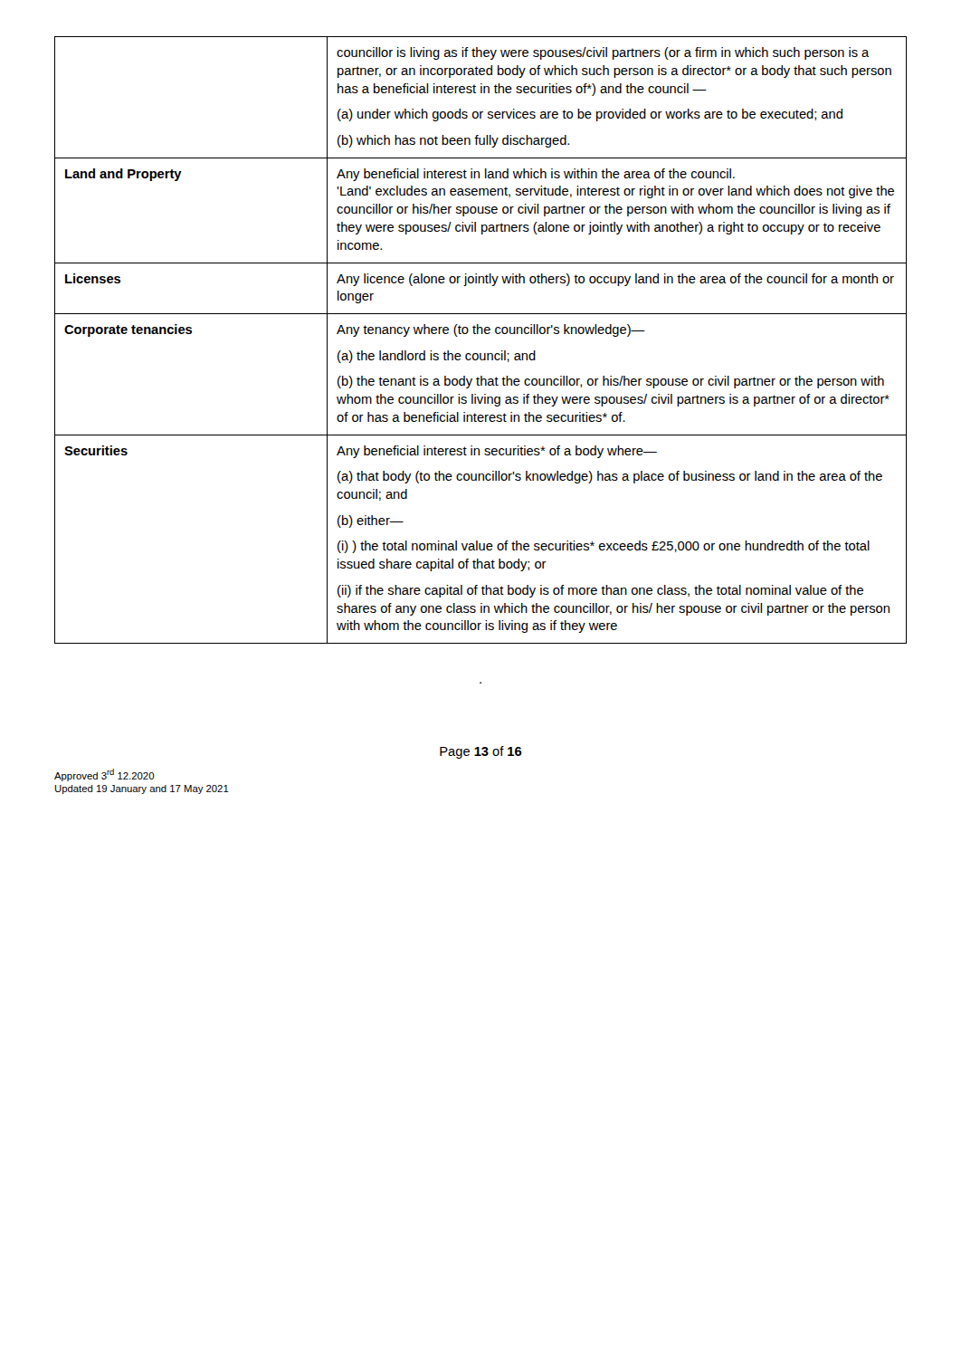| | councillor is living as if they were spouses/civil partners (or a firm in which such person is a partner, or an incorporated body of which such person is a director* or a body that such person has a beneficial interest in the securities of*) and the council — (a) under which goods or services are to be provided or works are to be executed; and (b) which has not been fully discharged. |
| Land and Property | Any beneficial interest in land which is within the area of the council. 'Land' excludes an easement, servitude, interest or right in or over land which does not give the councillor or his/her spouse or civil partner or the person with whom the councillor is living as if they were spouses/ civil partners (alone or jointly with another) a right to occupy or to receive income. |
| Licenses | Any licence (alone or jointly with others) to occupy land in the area of the council for a month or longer |
| Corporate tenancies | Any tenancy where (to the councillor's knowledge)— (a) the landlord is the council; and (b) the tenant is a body that the councillor, or his/her spouse or civil partner or the person with whom the councillor is living as if they were spouses/ civil partners is a partner of or a director* of or has a beneficial interest in the securities* of. |
| Securities | Any beneficial interest in securities* of a body where— (a) that body (to the councillor's knowledge) has a place of business or land in the area of the council; and (b) either— (i) ) the total nominal value of the securities* exceeds £25,000 or one hundredth of the total issued share capital of that body; or (ii) if the share capital of that body is of more than one class, the total nominal value of the shares of any one class in which the councillor, or his/ her spouse or civil partner or the person with whom the councillor is living as if they were |
.
Page 13 of 16
Approved 3rd 12.2020
Updated 19 January and 17 May 2021